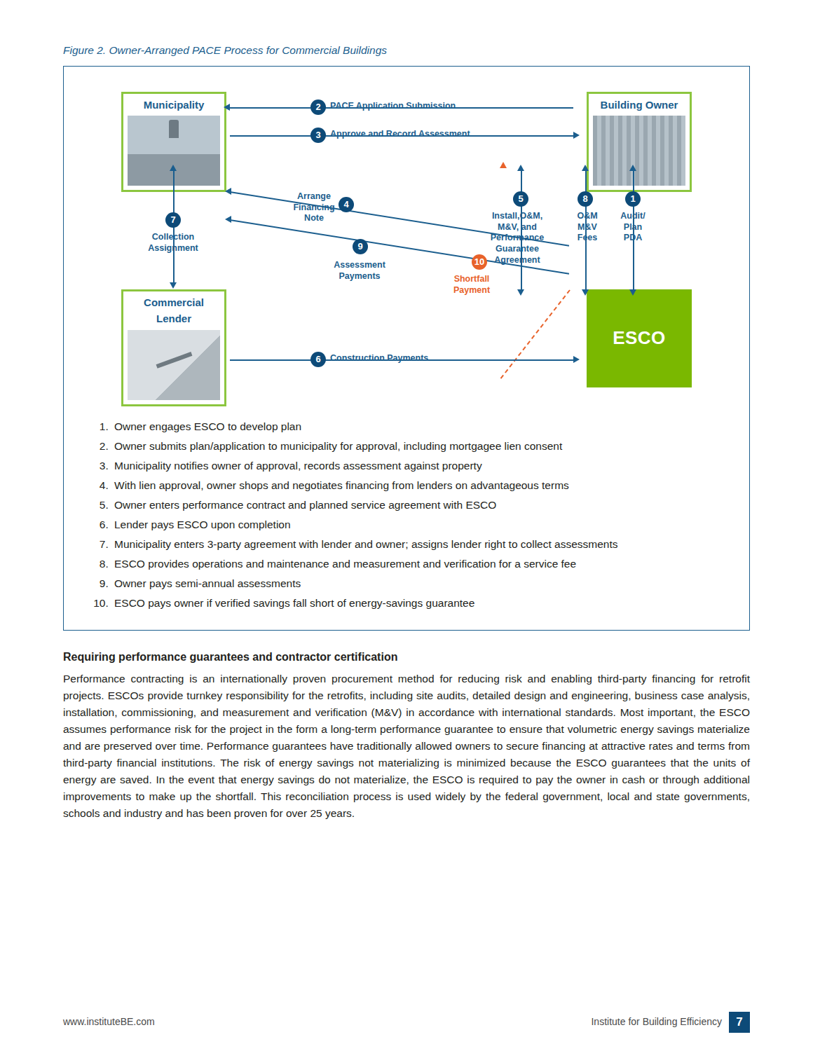Figure 2. Owner-Arranged PACE Process for Commercial Buildings
Municipality
Building Owner
Commercial
Lender
ESCO
2: PACE Application Submission (owner -> municipality, arrow pointing left)
2
PACE Application Submission
3
Approve and Record Assessment
7
Collection
Assignment
4
Arrange
Financing
Note
9
Assessment
Payments
1
Audit/
Plan
PDA
8
O&M
M&V
Fees
5
Install,O&M,
M&V, and
Performance
Guarantee
Agreement
10
Shortfall
Payment
6
Construction Payments
Owner engages ESCO to develop plan
Owner submits plan/application to municipality for approval, including mortgagee lien consent
Municipality notifies owner of approval, records assessment against property
With lien approval, owner shops and negotiates financing from lenders on advantageous terms
Owner enters performance contract and planned service agreement with ESCO
Lender pays ESCO upon completion
Municipality enters 3-party agreement with lender and owner; assigns lender right to collect assessments
ESCO provides operations and maintenance and measurement and verification for a service fee
Owner pays semi-annual assessments
ESCO pays owner if verified savings fall short of energy-savings guarantee
Requiring performance guarantees and contractor certification
Performance contracting is an internationally proven procurement method for reducing risk and enabling third-party financing for retrofit projects. ESCOs provide turnkey responsibility for the retrofits, including site audits, detailed design and engineering, business case analysis, installation, commissioning, and measurement and verification (M&V) in accordance with international standards. Most important, the ESCO assumes performance risk for the project in the form a long-term performance guarantee to ensure that volumetric energy savings materialize and are preserved over time. Performance guarantees have traditionally allowed owners to secure financing at attractive rates and terms from third-party financial institutions. The risk of energy savings not materializing is minimized because the ESCO guarantees that the units of energy are saved. In the event that energy savings do not materialize, the ESCO is required to pay the owner in cash or through additional improvements to make up the shortfall. This reconciliation process is used widely by the federal government, local and state governments, schools and industry and has been proven for over 25 years.
www.instituteBE.com
Institute for Building Efficiency 7